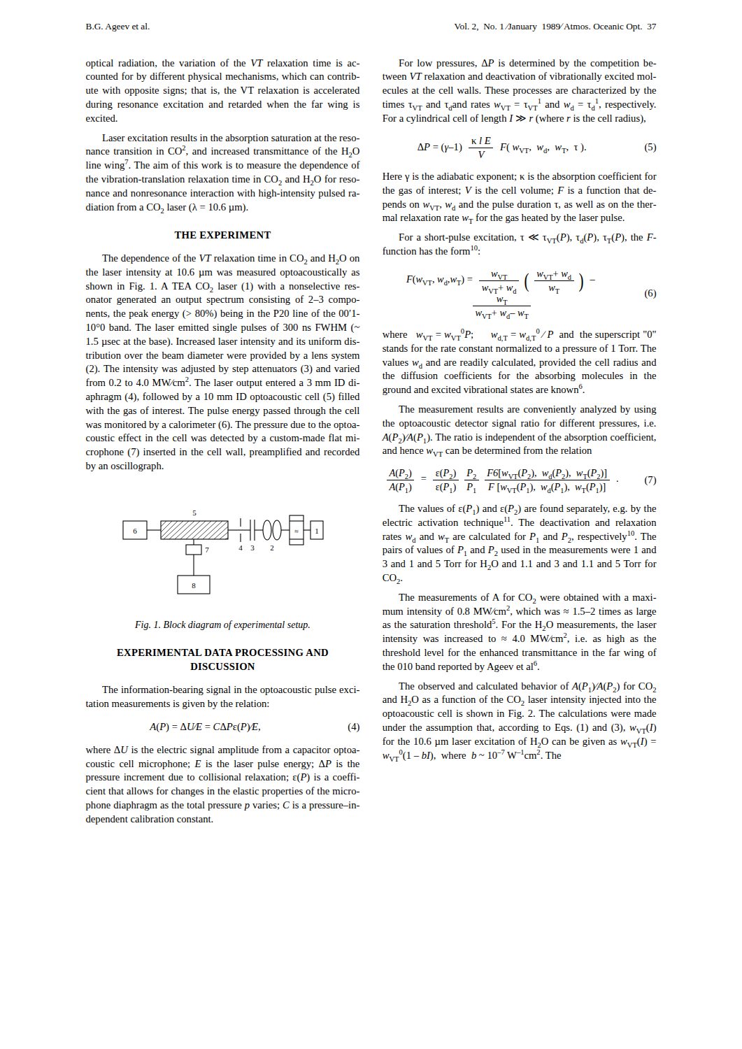B.G. Ageev et al.
Vol. 2, No. 1 ∕January 1989∕ Atmos. Oceanic Opt. 37
optical radiation, the variation of the VT relaxation time is accounted for by different physical mechanisms, which can contribute with opposite signs; that is, the VT relaxation is accelerated during resonance excitation and retarded when the far wing is excited.
Laser excitation results in the absorption saturation at the resonance transition in CO2, and increased transmittance of the H2O line wing7. The aim of this work is to measure the dependence of the vibration-translation relaxation time in CO2 and H2O for resonance and nonresonance interaction with high-intensity pulsed radiation from a CO2 laser (λ = 10.6 µm).
The Experiment
The dependence of the VT relaxation time in CO2 and H2O on the laser intensity at 10.6 µm was measured optoacoustically as shown in Fig. 1. A TEA CO2 laser (1) with a nonselective resonator generated an output spectrum consisting of 2–3 components, the peak energy (> 80%) being in the P20 line of the 00′1-10°0 band. The laser emitted single pulses of 300 ns FWHM (~ 1.5 µsec at the base). Increased laser intensity and its uniform distribution over the beam diameter were provided by a lens system (2). The intensity was adjusted by step attenuators (3) and varied from 0.2 to 4.0 MW∕cm2. The laser output entered a 3 mm ID diaphragm (4), followed by a 10 mm ID optoacoustic cell (5) filled with the gas of interest. The pulse energy passed through the cell was monitored by a calorimeter (6). The pressure due to the optoacoustic effect in the cell was detected by a custom-made flat microphone (7) inserted in the cell wall, preamplified and recorded by an oscillograph.
6 5 7 8 4 3 2 ≈ 1
Fig. 1. Block diagram of experimental setup.
Experimental Data Processing and Discussion
The information-bearing signal in the optoacoustic pulse excitation measurements is given by the relation:
A(P) = ΔU∕E = CΔPε(P)∕E,
(4)
where ΔU is the electric signal amplitude from a capacitor optoacoustic cell microphone; E is the laser pulse energy; ΔP is the pressure increment due to collisional relaxation; ε(P) is a coefficient that allows for changes in the elastic properties of the microphone diaphragm as the total pressure p varies; C is a pressure–independent calibration constant.
For low pressures, ΔP is determined by the competition between VT relaxation and deactivation of vibrationally excited molecules at the cell walls. These processes are characterized by the times τVT and τdand rates wVT = τVT1 and wd = τd1, respectively. For a cylindrical cell of length I ≫ r (where r is the cell radius),
ΔP = (γ–1) κ l E V F( wVT, wd, wT, τ ).
(5)
Here γ is the adiabatic exponent; κ is the absorption coefficient for the gas of interest; V is the cell volume; F is a function that depends on wVT, wd and the pulse duration τ, as well as on the thermal relaxation rate wT for the gas heated by the laser pulse.
For a short-pulse excitation, τ ≪ τVT(P), τd(P), τT(P), the F-function has the form10:
F(wVT, wd,wT) = wVT wVT+ wd ( wVT+ wd wT ) – wT wVT+ wd– wT
(6)
where wVT = wVT0P; wd,T = wd,T0 ∕ P and the superscript "0" stands for the rate constant normalized to a pressure of 1 Torr. The values wd and are readily calculated, provided the cell radius and the diffusion coefficients for the absorbing molecules in the ground and excited vibrational states are known6.
The measurement results are conveniently analyzed by using the optoacoustic detector signal ratio for different pressures, i.e. A(P2)∕A(P1). The ratio is independent of the absorption coefficient, and hence wVT can be determined from the relation
A(P2) A(P1) = ε(P2) ε(P1) P2 P1 F6[wVT(P2), wd(P2), wT(P2)] F [wVT(P1), wd(P1), wT(P1)] .
(7)
The values of ε(P1) and ε(P2) are found separately, e.g. by the electric activation technique11. The deactivation and relaxation rates wd and wT are calculated for P1 and P2, respectively10. The pairs of values of P1 and P2 used in the measurements were 1 and 3 and 1 and 5 Torr for H2O and 1.1 and 3 and 1.1 and 5 Torr for CO2.
The measurements of A for CO2 were obtained with a maximum intensity of 0.8 MW∕cm2, which was ≈ 1.5–2 times as large as the saturation threshold5. For the H2O measurements, the laser intensity was increased to ≈ 4.0 MW∕cm2, i.e. as high as the threshold level for the enhanced transmittance in the far wing of the 010 band reported by Ageev et al6.
The observed and calculated behavior of A(P1)∕A(P2) for CO2 and H2O as a function of the CO2 laser intensity injected into the optoacoustic cell is shown in Fig. 2. The calculations were made under the assumption that, according to Eqs. (1) and (3), wVT(I) for the 10.6 µm laser excitation of H2O can be given as wVT(I) = wVT0(1 – bI), where b ~ 10–7 W–1cm2. The